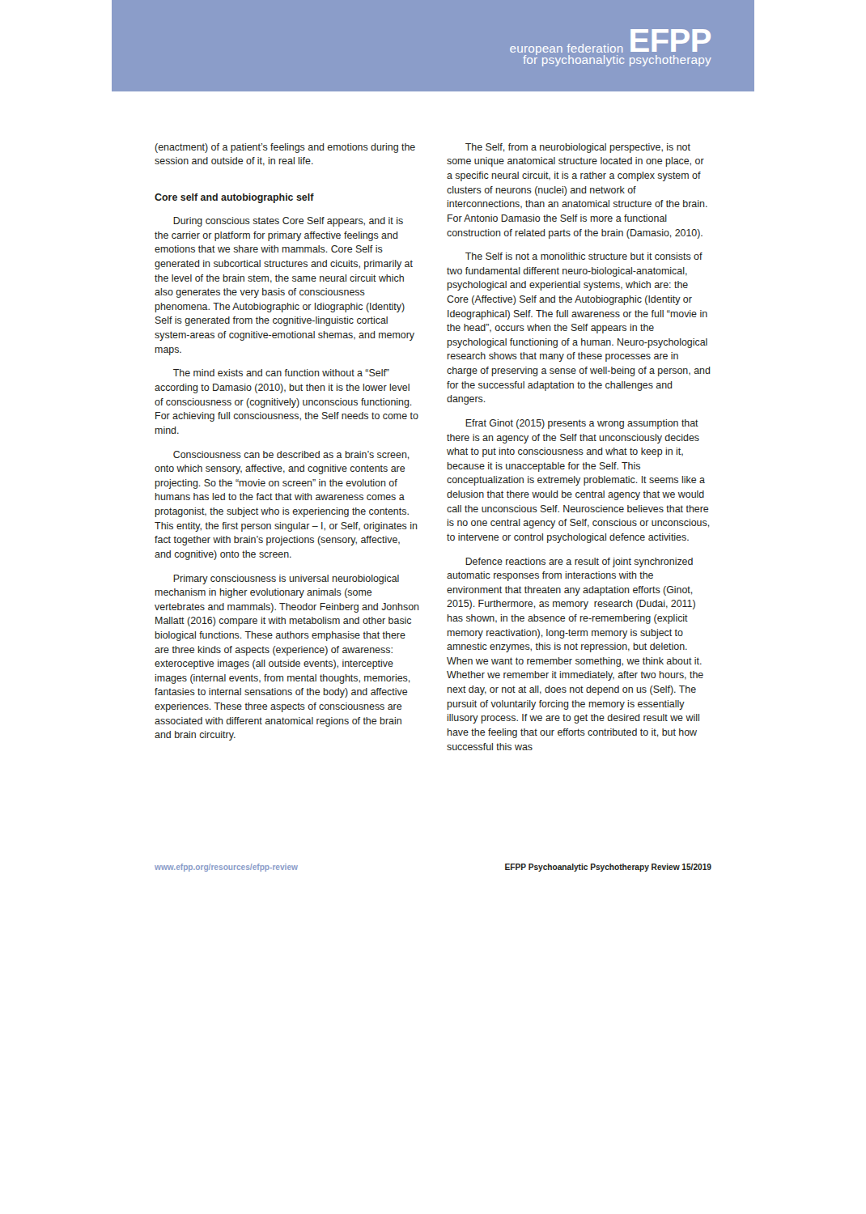european federation EFPP for psychoanalytic psychotherapy
(enactment) of a patient’s feelings and emotions during the session and outside of it, in real life.
Core self and autobiographic self
During conscious states Core Self appears, and it is the carrier or platform for primary affective feelings and emotions that we share with mammals. Core Self is generated in subcortical structures and cicuits, primarily at the level of the brain stem, the same neural circuit which also generates the very basis of consciousness phenomena. The Autobiographic or Idiographic (Identity) Self is generated from the cognitive-linguistic cortical system-areas of cognitive-emotional shemas, and memory maps.
The mind exists and can function without a “Self” according to Damasio (2010), but then it is the lower level of consciousness or (cognitively) unconscious functioning. For achieving full consciousness, the Self needs to come to mind.
Consciousness can be described as a brain’s screen, onto which sensory, affective, and cognitive contents are projecting. So the “movie on screen” in the evolution of humans has led to the fact that with awareness comes a protagonist, the subject who is experiencing the contents. This entity, the first person singular – I, or Self, originates in fact together with brain’s projections (sensory, affective, and cognitive) onto the screen.
Primary consciousness is universal neurobiological mechanism in higher evolutionary animals (some vertebrates and mammals). Theodor Feinberg and Jonhson Mallatt (2016) compare it with metabolism and other basic biological functions. These authors emphasise that there are three kinds of aspects (experience) of awareness: exteroceptive images (all outside events), interceptive images (internal events, from mental thoughts, memories, fantasies to internal sensations of the body) and affective experiences. These three aspects of consciousness are associated with different anatomical regions of the brain and brain circuitry.
The Self, from a neurobiological perspective, is not some unique anatomical structure located in one place, or a specific neural circuit, it is a rather a complex system of clusters of neurons (nuclei) and network of interconnections, than an anatomical structure of the brain. For Antonio Damasio the Self is more a functional construction of related parts of the brain (Damasio, 2010).
The Self is not a monolithic structure but it consists of two fundamental different neuro-biological-anatomical, psychological and experiential systems, which are: the Core (Affective) Self and the Autobiographic (Identity or Ideographical) Self. The full awareness or the full “movie in the head”, occurs when the Self appears in the psychological functioning of a human. Neuro-psychological research shows that many of these processes are in charge of preserving a sense of well-being of a person, and for the successful adaptation to the challenges and dangers.
Efrat Ginot (2015) presents a wrong assumption that there is an agency of the Self that unconsciously decides what to put into consciousness and what to keep in it, because it is unacceptable for the Self. This conceptualization is extremely problematic. It seems like a delusion that there would be central agency that we would call the unconscious Self. Neuroscience believes that there is no one central agency of Self, conscious or unconscious, to intervene or control psychological defence activities.
Defence reactions are a result of joint synchronized automatic responses from interactions with the environment that threaten any adaptation efforts (Ginot, 2015). Furthermore, as memory research (Dudai, 2011) has shown, in the absence of re-remembering (explicit memory reactivation), long-term memory is subject to amnestic enzymes, this is not repression, but deletion. When we want to remember something, we think about it. Whether we remember it immediately, after two hours, the next day, or not at all, does not depend on us (Self). The pursuit of voluntarily forcing the memory is essentially illusory process. If we are to get the desired result we will have the feeling that our efforts contributed to it, but how successful this was
www.efpp.org/resources/efpp-review
EFPP Psychoanalytic Psychotherapy Review 15/2019